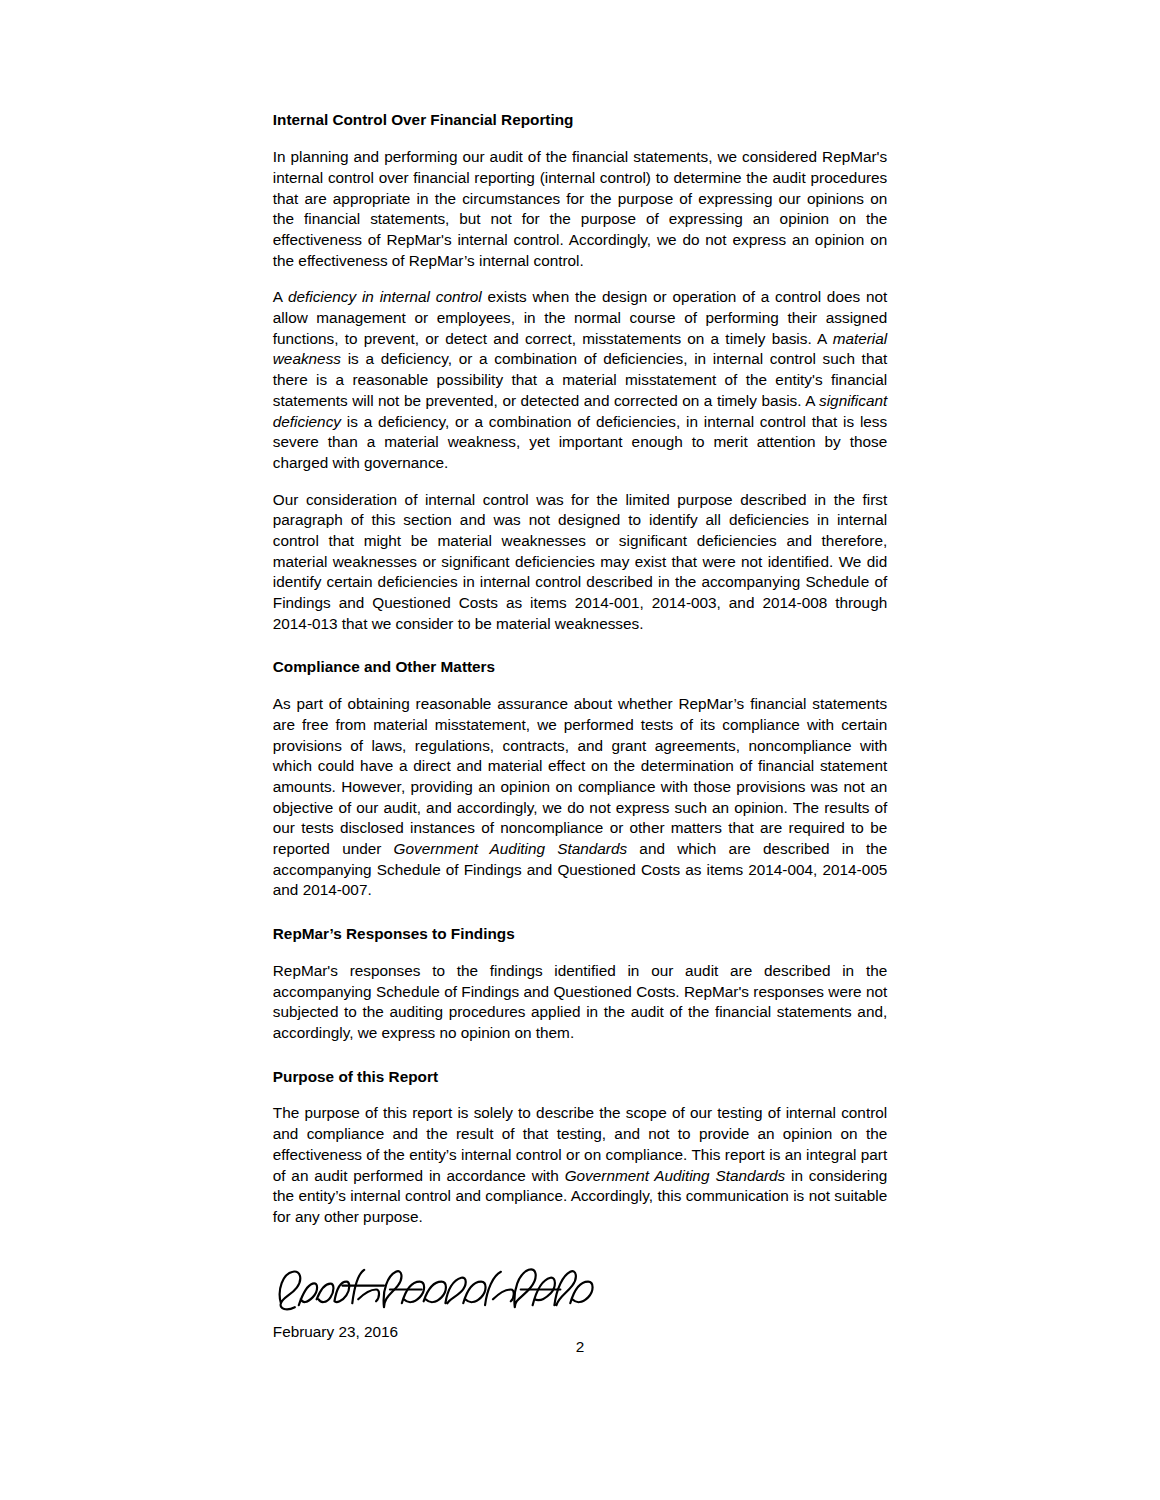Internal Control Over Financial Reporting
In planning and performing our audit of the financial statements, we considered RepMar's internal control over financial reporting (internal control) to determine the audit procedures that are appropriate in the circumstances for the purpose of expressing our opinions on the financial statements, but not for the purpose of expressing an opinion on the effectiveness of RepMar's internal control. Accordingly, we do not express an opinion on the effectiveness of RepMar’s internal control.
A deficiency in internal control exists when the design or operation of a control does not allow management or employees, in the normal course of performing their assigned functions, to prevent, or detect and correct, misstatements on a timely basis. A material weakness is a deficiency, or a combination of deficiencies, in internal control such that there is a reasonable possibility that a material misstatement of the entity's financial statements will not be prevented, or detected and corrected on a timely basis. A significant deficiency is a deficiency, or a combination of deficiencies, in internal control that is less severe than a material weakness, yet important enough to merit attention by those charged with governance.
Our consideration of internal control was for the limited purpose described in the first paragraph of this section and was not designed to identify all deficiencies in internal control that might be material weaknesses or significant deficiencies and therefore, material weaknesses or significant deficiencies may exist that were not identified. We did identify certain deficiencies in internal control described in the accompanying Schedule of Findings and Questioned Costs as items 2014-001, 2014-003, and 2014-008 through 2014-013 that we consider to be material weaknesses.
Compliance and Other Matters
As part of obtaining reasonable assurance about whether RepMar’s financial statements are free from material misstatement, we performed tests of its compliance with certain provisions of laws, regulations, contracts, and grant agreements, noncompliance with which could have a direct and material effect on the determination of financial statement amounts. However, providing an opinion on compliance with those provisions was not an objective of our audit, and accordingly, we do not express such an opinion. The results of our tests disclosed instances of noncompliance or other matters that are required to be reported under Government Auditing Standards and which are described in the accompanying Schedule of Findings and Questioned Costs as items 2014-004, 2014-005 and 2014-007.
RepMar’s Responses to Findings
RepMar's responses to the findings identified in our audit are described in the accompanying Schedule of Findings and Questioned Costs. RepMar's responses were not subjected to the auditing procedures applied in the audit of the financial statements and, accordingly, we express no opinion on them.
Purpose of this Report
The purpose of this report is solely to describe the scope of our testing of internal control and compliance and the result of that testing, and not to provide an opinion on the effectiveness of the entity’s internal control or on compliance. This report is an integral part of an audit performed in accordance with Government Auditing Standards in considering the entity’s internal control and compliance. Accordingly, this communication is not suitable for any other purpose.
February 23, 2016
2